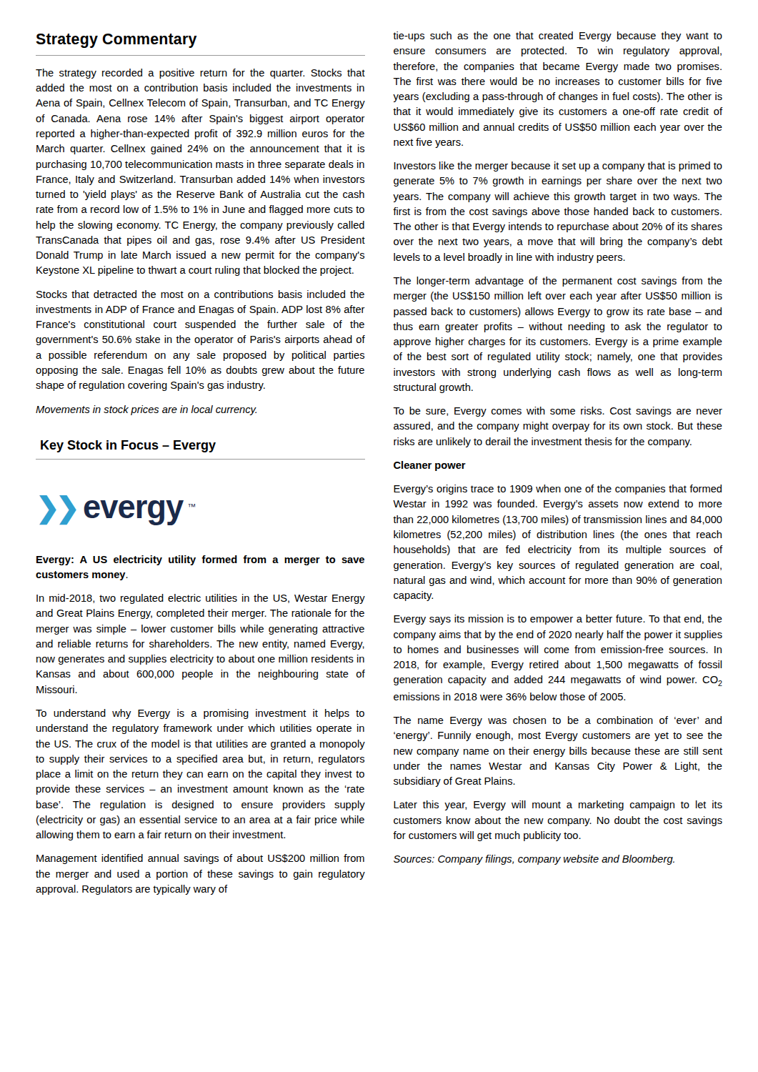Strategy Commentary
The strategy recorded a positive return for the quarter. Stocks that added the most on a contribution basis included the investments in Aena of Spain, Cellnex Telecom of Spain, Transurban, and TC Energy of Canada. Aena rose 14% after Spain's biggest airport operator reported a higher-than-expected profit of 392.9 million euros for the March quarter. Cellnex gained 24% on the announcement that it is purchasing 10,700 telecommunication masts in three separate deals in France, Italy and Switzerland. Transurban added 14% when investors turned to 'yield plays' as the Reserve Bank of Australia cut the cash rate from a record low of 1.5% to 1% in June and flagged more cuts to help the slowing economy. TC Energy, the company previously called TransCanada that pipes oil and gas, rose 9.4% after US President Donald Trump in late March issued a new permit for the company's Keystone XL pipeline to thwart a court ruling that blocked the project.
Stocks that detracted the most on a contributions basis included the investments in ADP of France and Enagas of Spain. ADP lost 8% after France's constitutional court suspended the further sale of the government's 50.6% stake in the operator of Paris's airports ahead of a possible referendum on any sale proposed by political parties opposing the sale. Enagas fell 10% as doubts grew about the future shape of regulation covering Spain's gas industry.
Movements in stock prices are in local currency.
Key Stock in Focus – Evergy
❯❯evergy™
Evergy: A US electricity utility formed from a merger to save customers money.
In mid-2018, two regulated electric utilities in the US, Westar Energy and Great Plains Energy, completed their merger. The rationale for the merger was simple – lower customer bills while generating attractive and reliable returns for shareholders. The new entity, named Evergy, now generates and supplies electricity to about one million residents in Kansas and about 600,000 people in the neighbouring state of Missouri.
To understand why Evergy is a promising investment it helps to understand the regulatory framework under which utilities operate in the US. The crux of the model is that utilities are granted a monopoly to supply their services to a specified area but, in return, regulators place a limit on the return they can earn on the capital they invest to provide these services – an investment amount known as the ‘rate base’. The regulation is designed to ensure providers supply (electricity or gas) an essential service to an area at a fair price while allowing them to earn a fair return on their investment.
Management identified annual savings of about US$200 million from the merger and used a portion of these savings to gain regulatory approval. Regulators are typically wary of
tie-ups such as the one that created Evergy because they want to ensure consumers are protected. To win regulatory approval, therefore, the companies that became Evergy made two promises. The first was there would be no increases to customer bills for five years (excluding a pass-through of changes in fuel costs). The other is that it would immediately give its customers a one-off rate credit of US$60 million and annual credits of US$50 million each year over the next five years.
Investors like the merger because it set up a company that is primed to generate 5% to 7% growth in earnings per share over the next two years. The company will achieve this growth target in two ways. The first is from the cost savings above those handed back to customers. The other is that Evergy intends to repurchase about 20% of its shares over the next two years, a move that will bring the company’s debt levels to a level broadly in line with industry peers.
The longer-term advantage of the permanent cost savings from the merger (the US$150 million left over each year after US$50 million is passed back to customers) allows Evergy to grow its rate base – and thus earn greater profits – without needing to ask the regulator to approve higher charges for its customers. Evergy is a prime example of the best sort of regulated utility stock; namely, one that provides investors with strong underlying cash flows as well as long-term structural growth.
To be sure, Evergy comes with some risks. Cost savings are never assured, and the company might overpay for its own stock. But these risks are unlikely to derail the investment thesis for the company.
Cleaner power
Evergy’s origins trace to 1909 when one of the companies that formed Westar in 1992 was founded. Evergy’s assets now extend to more than 22,000 kilometres (13,700 miles) of transmission lines and 84,000 kilometres (52,200 miles) of distribution lines (the ones that reach households) that are fed electricity from its multiple sources of generation. Evergy’s key sources of regulated generation are coal, natural gas and wind, which account for more than 90% of generation capacity.
Evergy says its mission is to empower a better future. To that end, the company aims that by the end of 2020 nearly half the power it supplies to homes and businesses will come from emission-free sources. In 2018, for example, Evergy retired about 1,500 megawatts of fossil generation capacity and added 244 megawatts of wind power. CO2 emissions in 2018 were 36% below those of 2005.
The name Evergy was chosen to be a combination of ‘ever’ and ‘energy’. Funnily enough, most Evergy customers are yet to see the new company name on their energy bills because these are still sent under the names Westar and Kansas City Power & Light, the subsidiary of Great Plains.
Later this year, Evergy will mount a marketing campaign to let its customers know about the new company. No doubt the cost savings for customers will get much publicity too.
Sources: Company filings, company website and Bloomberg.